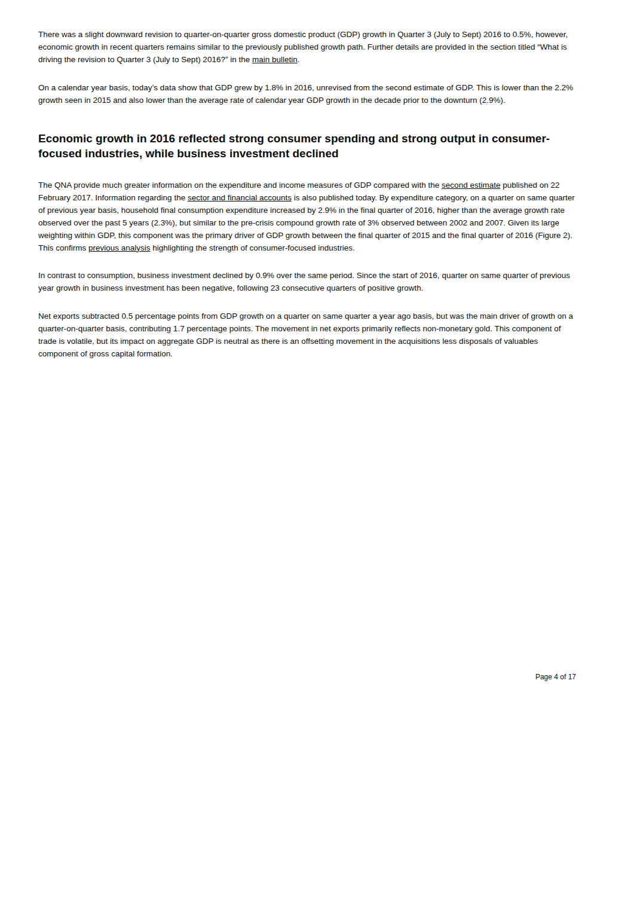There was a slight downward revision to quarter-on-quarter gross domestic product (GDP) growth in Quarter 3 (July to Sept) 2016 to 0.5%, however, economic growth in recent quarters remains similar to the previously published growth path. Further details are provided in the section titled “What is driving the revision to Quarter 3 (July to Sept) 2016?” in the main bulletin.
On a calendar year basis, today’s data show that GDP grew by 1.8% in 2016, unrevised from the second estimate of GDP. This is lower than the 2.2% growth seen in 2015 and also lower than the average rate of calendar year GDP growth in the decade prior to the downturn (2.9%).
Economic growth in 2016 reflected strong consumer spending and strong output in consumer-focused industries, while business investment declined
The QNA provide much greater information on the expenditure and income measures of GDP compared with the second estimate published on 22 February 2017. Information regarding the sector and financial accounts is also published today. By expenditure category, on a quarter on same quarter of previous year basis, household final consumption expenditure increased by 2.9% in the final quarter of 2016, higher than the average growth rate observed over the past 5 years (2.3%), but similar to the pre-crisis compound growth rate of 3% observed between 2002 and 2007. Given its large weighting within GDP, this component was the primary driver of GDP growth between the final quarter of 2015 and the final quarter of 2016 (Figure 2). This confirms previous analysis highlighting the strength of consumer-focused industries.
In contrast to consumption, business investment declined by 0.9% over the same period. Since the start of 2016, quarter on same quarter of previous year growth in business investment has been negative, following 23 consecutive quarters of positive growth.
Net exports subtracted 0.5 percentage points from GDP growth on a quarter on same quarter a year ago basis, but was the main driver of growth on a quarter-on-quarter basis, contributing 1.7 percentage points. The movement in net exports primarily reflects non-monetary gold. This component of trade is volatile, but its impact on aggregate GDP is neutral as there is an offsetting movement in the acquisitions less disposals of valuables component of gross capital formation.
Page 4 of 17